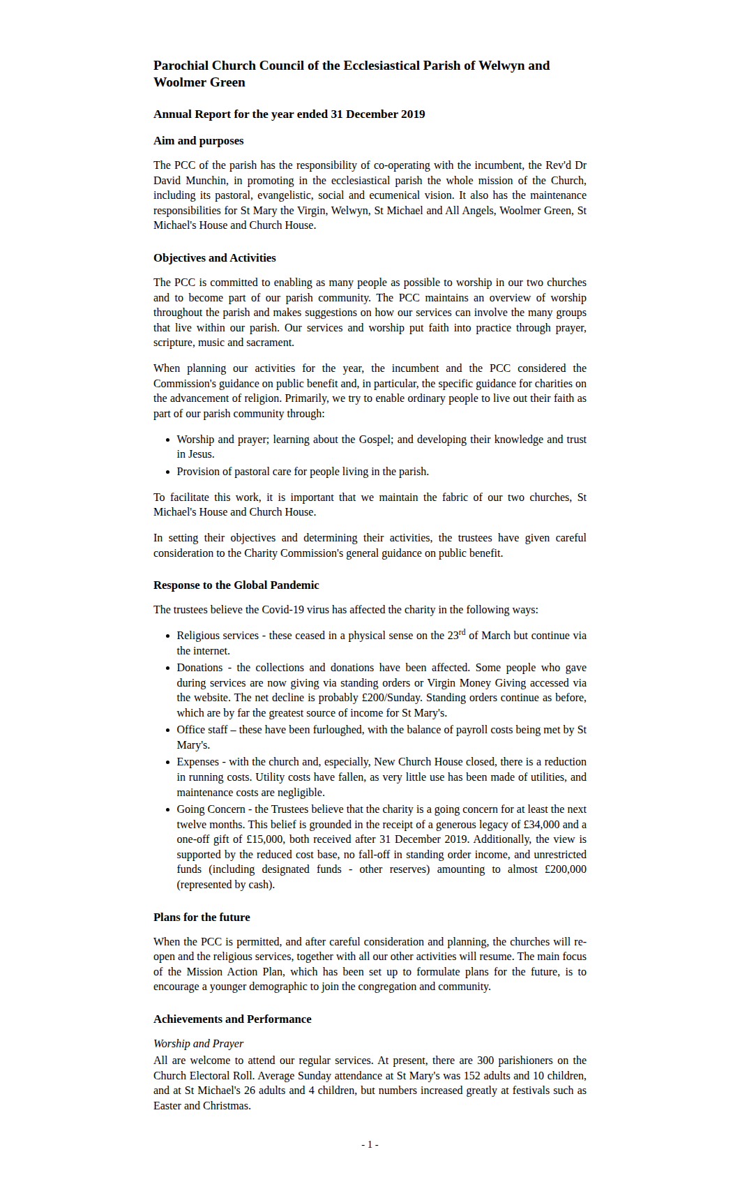Parochial Church Council of the Ecclesiastical Parish of Welwyn and Woolmer Green
Annual Report for the year ended 31 December 2019
Aim and purposes
The PCC of the parish has the responsibility of co-operating with the incumbent, the Rev'd Dr David Munchin, in promoting in the ecclesiastical parish the whole mission of the Church, including its pastoral, evangelistic, social and ecumenical vision. It also has the maintenance responsibilities for St Mary the Virgin, Welwyn, St Michael and All Angels, Woolmer Green, St Michael's House and Church House.
Objectives and Activities
The PCC is committed to enabling as many people as possible to worship in our two churches and to become part of our parish community. The PCC maintains an overview of worship throughout the parish and makes suggestions on how our services can involve the many groups that live within our parish. Our services and worship put faith into practice through prayer, scripture, music and sacrament.
When planning our activities for the year, the incumbent and the PCC considered the Commission's guidance on public benefit and, in particular, the specific guidance for charities on the advancement of religion. Primarily, we try to enable ordinary people to live out their faith as part of our parish community through:
Worship and prayer; learning about the Gospel; and developing their knowledge and trust in Jesus.
Provision of pastoral care for people living in the parish.
To facilitate this work, it is important that we maintain the fabric of our two churches, St Michael's House and Church House.
In setting their objectives and determining their activities, the trustees have given careful consideration to the Charity Commission's general guidance on public benefit.
Response to the Global Pandemic
The trustees believe the Covid-19 virus has affected the charity in the following ways:
Religious services - these ceased in a physical sense on the 23rd of March but continue via the internet.
Donations - the collections and donations have been affected. Some people who gave during services are now giving via standing orders or Virgin Money Giving accessed via the website. The net decline is probably £200/Sunday. Standing orders continue as before, which are by far the greatest source of income for St Mary's.
Office staff – these have been furloughed, with the balance of payroll costs being met by St Mary's.
Expenses - with the church and, especially, New Church House closed, there is a reduction in running costs. Utility costs have fallen, as very little use has been made of utilities, and maintenance costs are negligible.
Going Concern - the Trustees believe that the charity is a going concern for at least the next twelve months. This belief is grounded in the receipt of a generous legacy of £34,000 and a one-off gift of £15,000, both received after 31 December 2019. Additionally, the view is supported by the reduced cost base, no fall-off in standing order income, and unrestricted funds (including designated funds - other reserves) amounting to almost £200,000 (represented by cash).
Plans for the future
When the PCC is permitted, and after careful consideration and planning, the churches will re-open and the religious services, together with all our other activities will resume. The main focus of the Mission Action Plan, which has been set up to formulate plans for the future, is to encourage a younger demographic to join the congregation and community.
Achievements and Performance
Worship and Prayer
All are welcome to attend our regular services. At present, there are 300 parishioners on the Church Electoral Roll. Average Sunday attendance at St Mary's was 152 adults and 10 children, and at St Michael's 26 adults and 4 children, but numbers increased greatly at festivals such as Easter and Christmas.
- 1 -